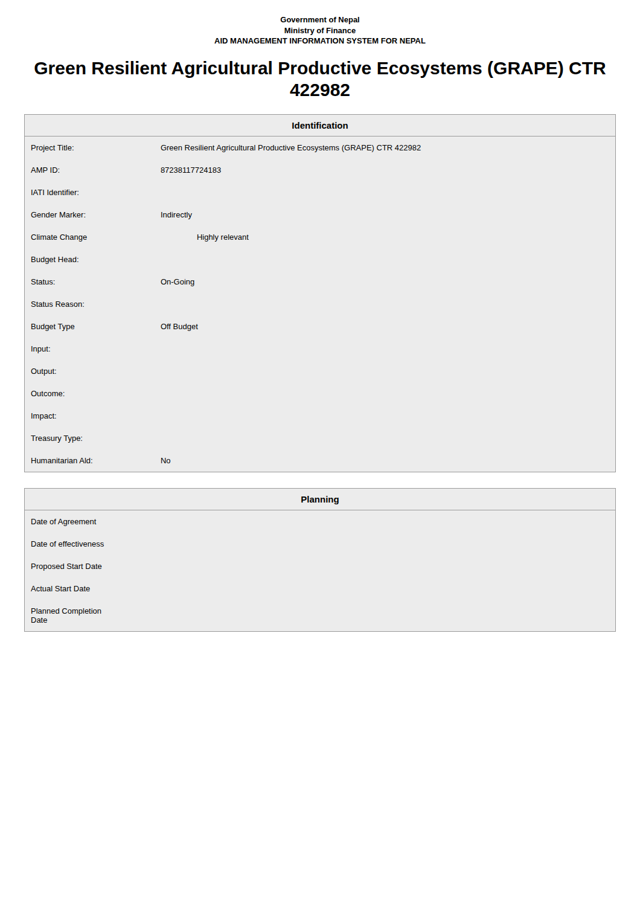Government of Nepal
Ministry of Finance
AID MANAGEMENT INFORMATION SYSTEM FOR NEPAL
Green Resilient Agricultural Productive Ecosystems (GRAPE) CTR 422982
Identification
| Project Title: | Green Resilient Agricultural Productive Ecosystems (GRAPE) CTR 422982 |
| AMP ID: | 87238117724183 |
| IATI Identifier: | |
| Gender Marker: | Indirectly |
| Climate Change | Highly relevant |
| Budget Head: | |
| Status: | On-Going |
| Status Reason: | |
| Budget Type | Off Budget |
| Input: | |
| Output: | |
| Outcome: | |
| Impact: | |
| Treasury Type: | |
| Humanitarian Ald: | No |
Planning
| Date of Agreement | |
| Date of effectiveness | |
| Proposed Start Date | |
| Actual Start Date | |
| Planned Completion Date | |